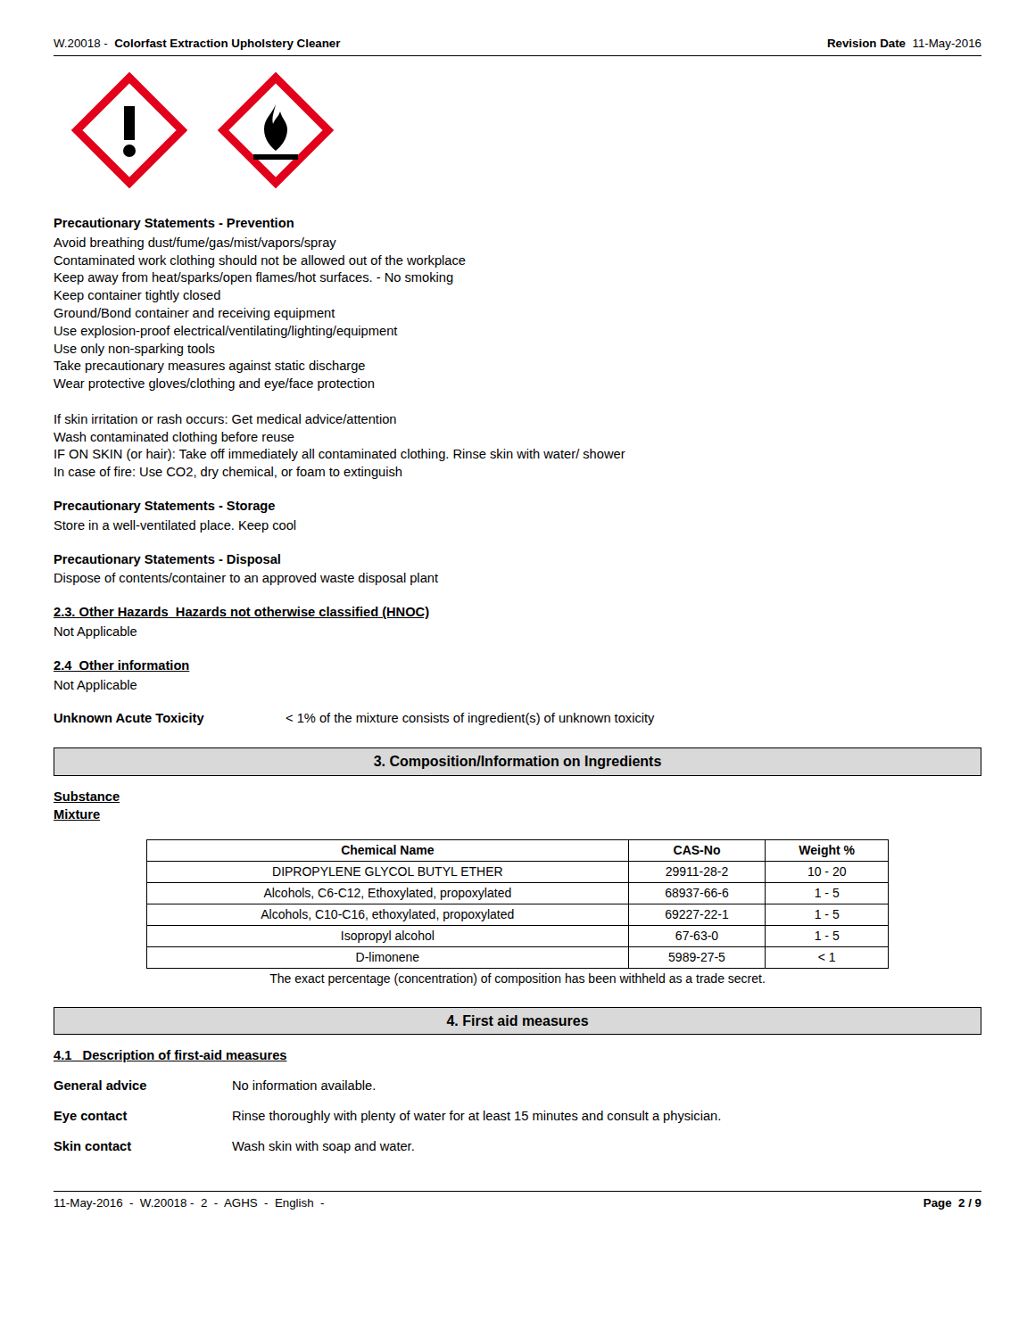W.20018 - Colorfast Extraction Upholstery Cleaner
Revision Date 11-May-2016
Precautionary Statements - Prevention
Avoid breathing dust/fume/gas/mist/vapors/spray
Contaminated work clothing should not be allowed out of the workplace
Keep away from heat/sparks/open flames/hot surfaces. - No smoking
Keep container tightly closed
Ground/Bond container and receiving equipment
Use explosion-proof electrical/ventilating/lighting/equipment
Use only non-sparking tools
Take precautionary measures against static discharge
Wear protective gloves/clothing and eye/face protection
If skin irritation or rash occurs: Get medical advice/attention
Wash contaminated clothing before reuse
IF ON SKIN (or hair): Take off immediately all contaminated clothing. Rinse skin with water/ shower
In case of fire: Use CO2, dry chemical, or foam to extinguish
Precautionary Statements - Storage
Store in a well-ventilated place. Keep cool
Precautionary Statements - Disposal
Dispose of contents/container to an approved waste disposal plant
2.3. Other Hazards Hazards not otherwise classified (HNOC)
Not Applicable
2.4 Other information
Not Applicable
Unknown Acute Toxicity
< 1% of the mixture consists of ingredient(s) of unknown toxicity
3. Composition/Information on Ingredients
Substance
Mixture
| Chemical Name | CAS-No | Weight % |
| --- | --- | --- |
| DIPROPYLENE GLYCOL BUTYL ETHER | 29911-28-2 | 10 - 20 |
| Alcohols, C6-C12, Ethoxylated, propoxylated | 68937-66-6 | 1 - 5 |
| Alcohols, C10-C16, ethoxylated, propoxylated | 69227-22-1 | 1 - 5 |
| Isopropyl alcohol | 67-63-0 | 1 - 5 |
| D-limonene | 5989-27-5 | < 1 |
The exact percentage (concentration) of composition has been withheld as a trade secret.
4. First aid measures
4.1 Description of first-aid measures
General advice
No information available.
Eye contact
Rinse thoroughly with plenty of water for at least 15 minutes and consult a physician.
Skin contact
Wash skin with soap and water.
11-May-2016 - W.20018 - 2 - AGHS - English -
Page 2 / 9